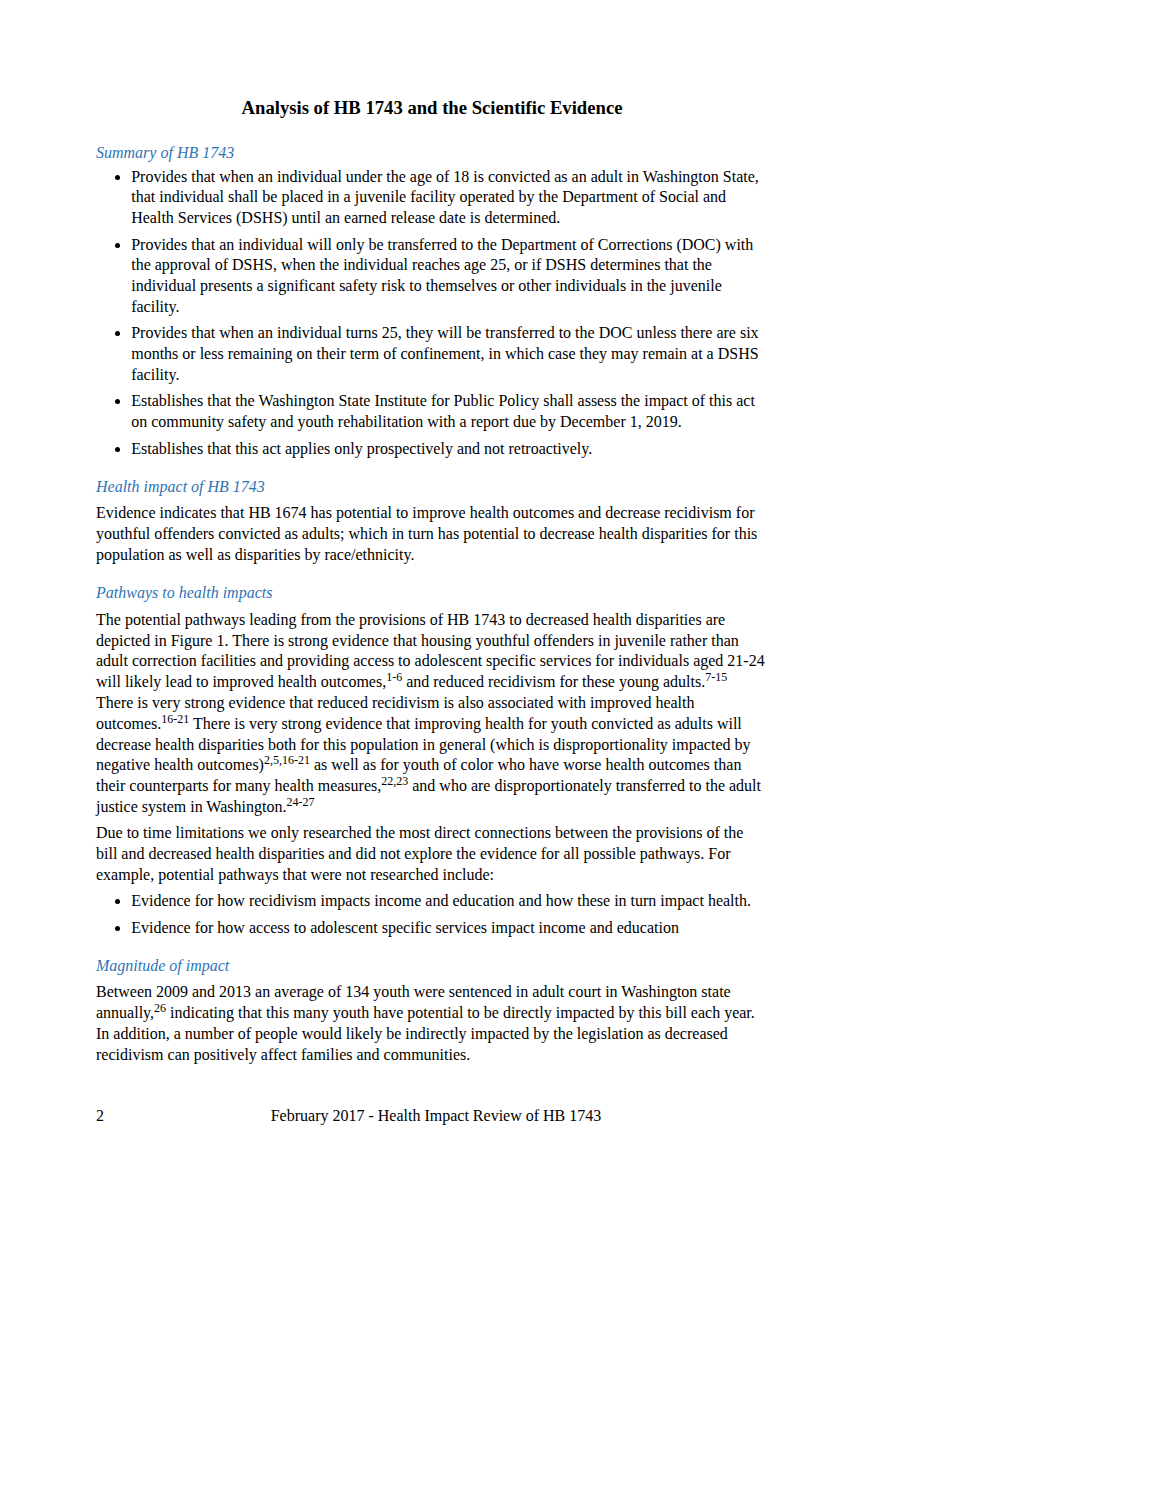Analysis of HB 1743 and the Scientific Evidence
Summary of HB 1743
Provides that when an individual under the age of 18 is convicted as an adult in Washington State, that individual shall be placed in a juvenile facility operated by the Department of Social and Health Services (DSHS) until an earned release date is determined.
Provides that an individual will only be transferred to the Department of Corrections (DOC) with the approval of DSHS, when the individual reaches age 25, or if DSHS determines that the individual presents a significant safety risk to themselves or other individuals in the juvenile facility.
Provides that when an individual turns 25, they will be transferred to the DOC unless there are six months or less remaining on their term of confinement, in which case they may remain at a DSHS facility.
Establishes that the Washington State Institute for Public Policy shall assess the impact of this act on community safety and youth rehabilitation with a report due by December 1, 2019.
Establishes that this act applies only prospectively and not retroactively.
Health impact of HB 1743
Evidence indicates that HB 1674 has potential to improve health outcomes and decrease recidivism for youthful offenders convicted as adults; which in turn has potential to decrease health disparities for this population as well as disparities by race/ethnicity.
Pathways to health impacts
The potential pathways leading from the provisions of HB 1743 to decreased health disparities are depicted in Figure 1. There is strong evidence that housing youthful offenders in juvenile rather than adult correction facilities and providing access to adolescent specific services for individuals aged 21-24 will likely lead to improved health outcomes,1-6 and reduced recidivism for these young adults.7-15 There is very strong evidence that reduced recidivism is also associated with improved health outcomes.16-21 There is very strong evidence that improving health for youth convicted as adults will decrease health disparities both for this population in general (which is disproportionality impacted by negative health outcomes)2,5,16-21 as well as for youth of color who have worse health outcomes than their counterparts for many health measures,22,23 and who are disproportionately transferred to the adult justice system in Washington.24-27
Due to time limitations we only researched the most direct connections between the provisions of the bill and decreased health disparities and did not explore the evidence for all possible pathways. For example, potential pathways that were not researched include:
Evidence for how recidivism impacts income and education and how these in turn impact health.
Evidence for how access to adolescent specific services impact income and education
Magnitude of impact
Between 2009 and 2013 an average of 134 youth were sentenced in adult court in Washington state annually,26 indicating that this many youth have potential to be directly impacted by this bill each year. In addition, a number of people would likely be indirectly impacted by the legislation as decreased recidivism can positively affect families and communities.
2 February 2017 - Health Impact Review of HB 1743